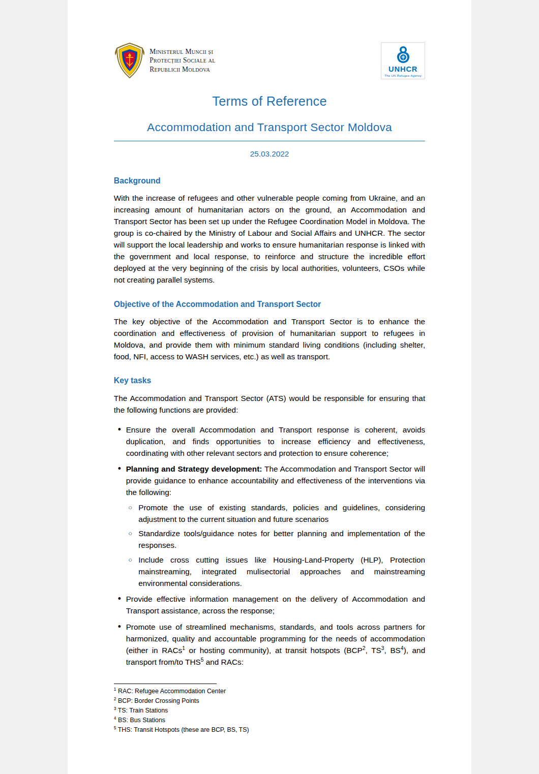Ministerul Muncii și
Protecției Sociale al
Republicii Moldova
UNHCR
The UN Refugee Agency
Terms of Reference
Accommodation and Transport Sector Moldova
25.03.2022
Background
With the increase of refugees and other vulnerable people coming from Ukraine, and an increasing amount of humanitarian actors on the ground, an Accommodation and Transport Sector has been set up under the Refugee Coordination Model in Moldova. The group is co-chaired by the Ministry of Labour and Social Affairs and UNHCR. The sector will support the local leadership and works to ensure humanitarian response is linked with the government and local response, to reinforce and structure the incredible effort deployed at the very beginning of the crisis by local authorities, volunteers, CSOs while not creating parallel systems.
Objective of the Accommodation and Transport Sector
The key objective of the Accommodation and Transport Sector is to enhance the coordination and effectiveness of provision of humanitarian support to refugees in Moldova, and provide them with minimum standard living conditions (including shelter, food, NFI, access to WASH services, etc.) as well as transport.
Key tasks
The Accommodation and Transport Sector (ATS) would be responsible for ensuring that the following functions are provided:
Ensure the overall Accommodation and Transport response is coherent, avoids duplication, and finds opportunities to increase efficiency and effectiveness, coordinating with other relevant sectors and protection to ensure coherence;
Planning and Strategy development: The Accommodation and Transport Sector will provide guidance to enhance accountability and effectiveness of the interventions via the following:
Promote the use of existing standards, policies and guidelines, considering adjustment to the current situation and future scenarios
Standardize tools/guidance notes for better planning and implementation of the responses.
Include cross cutting issues like Housing-Land-Property (HLP), Protection mainstreaming, integrated mulisectorial approaches and mainstreaming environmental considerations.
Provide effective information management on the delivery of Accommodation and Transport assistance, across the response;
Promote use of streamlined mechanisms, standards, and tools across partners for harmonized, quality and accountable programming for the needs of accommodation (either in RACs1 or hosting community), at transit hotspots (BCP2, TS3, BS4), and transport from/to THS5 and RACs:
1 RAC: Refugee Accommodation Center
2 BCP: Border Crossing Points
3 TS: Train Stations
4 BS: Bus Stations
5 THS: Transit Hotspots (these are BCP, BS, TS)